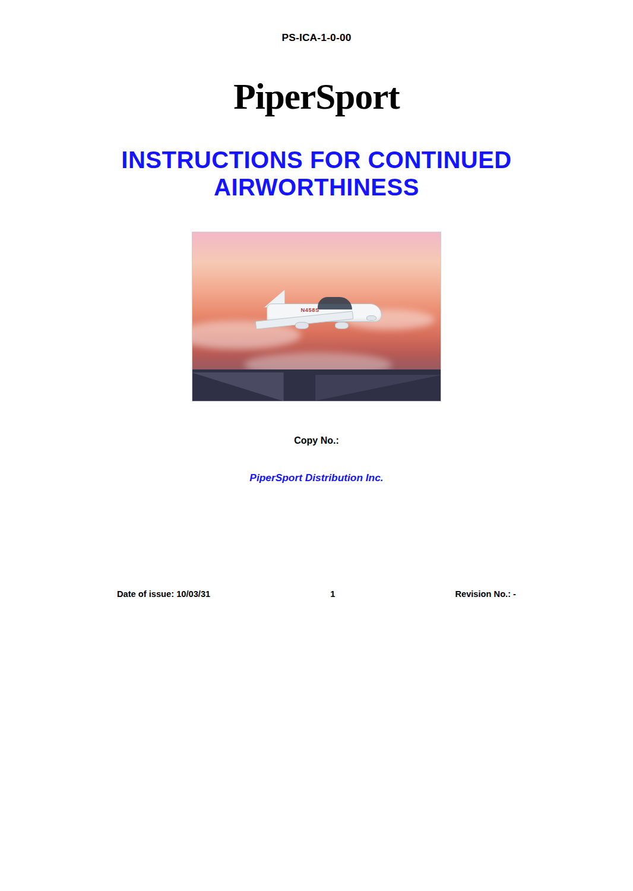PS-ICA-1-0-00
PiperSport
INSTRUCTIONS FOR CONTINUED
AIRWORTHINESS
N458S
Copy No.:
PiperSport Distribution Inc.
Date of issue: 10/03/31
1
Revision No.: -